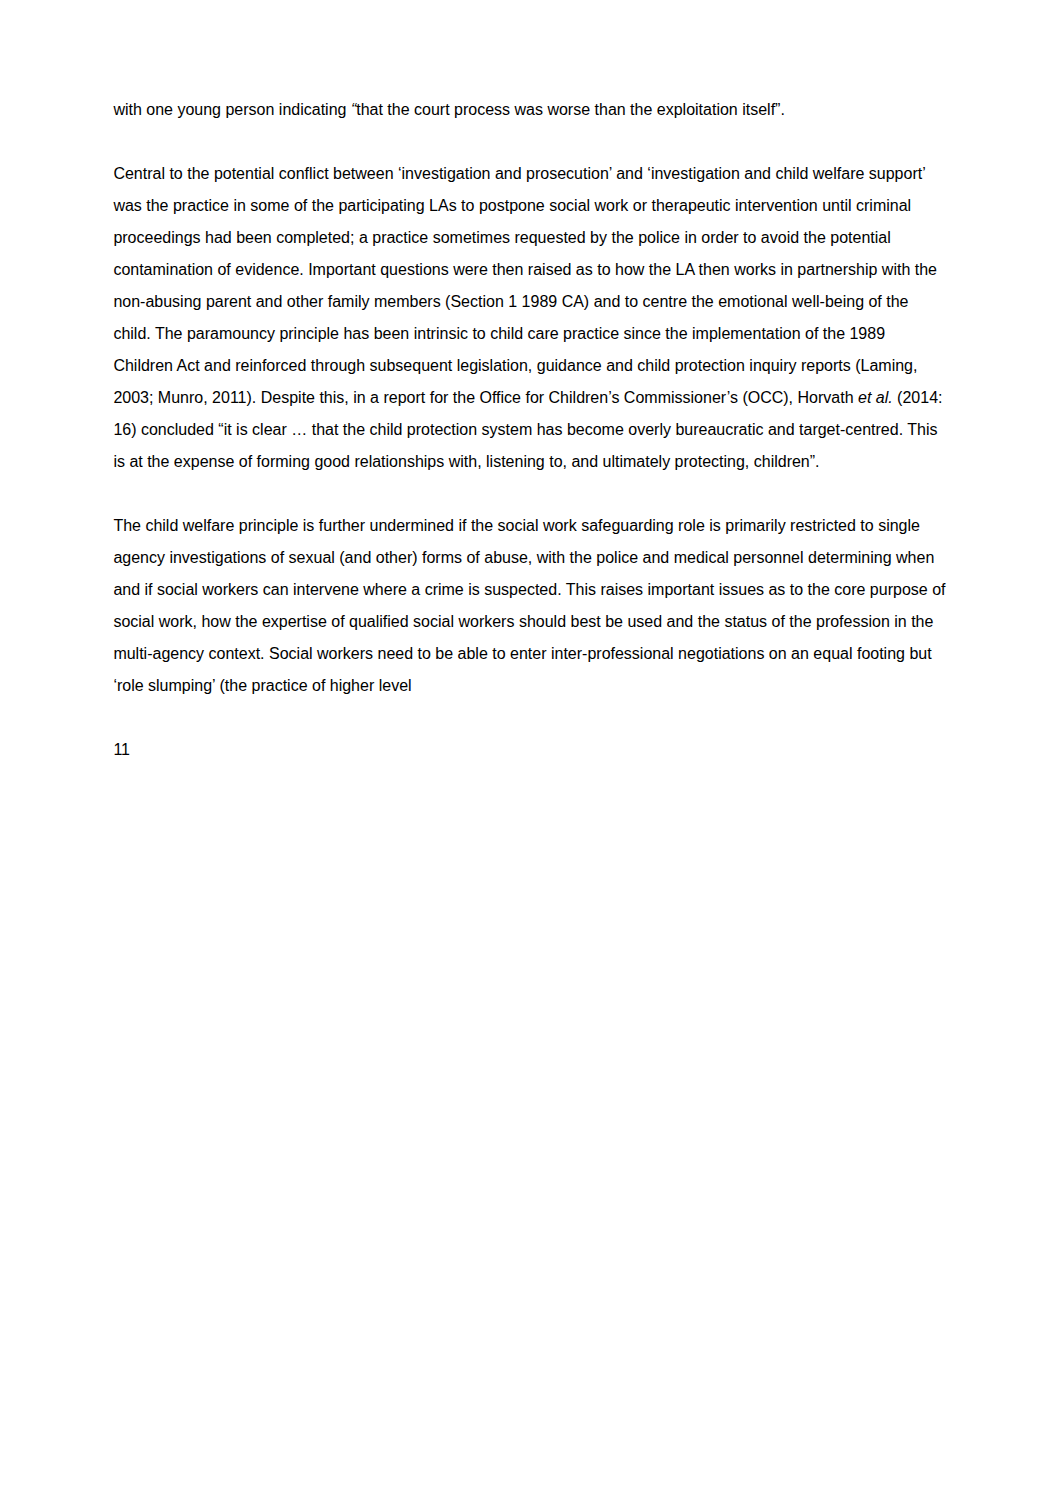with one young person indicating “that the court process was worse than the exploitation itself”.
Central to the potential conflict between ‘investigation and prosecution’ and ‘investigation and child welfare support’ was the practice in some of the participating LAs to postpone social work or therapeutic intervention until criminal proceedings had been completed; a practice sometimes requested by the police in order to avoid the potential contamination of evidence. Important questions were then raised as to how the LA then works in partnership with the non-abusing parent and other family members (Section 1 1989 CA) and to centre the emotional well-being of the child. The paramouncy principle has been intrinsic to child care practice since the implementation of the 1989 Children Act and reinforced through subsequent legislation, guidance and child protection inquiry reports (Laming, 2003; Munro, 2011). Despite this, in a report for the Office for Children’s Commissioner’s (OCC), Horvath et al. (2014: 16) concluded “it is clear … that the child protection system has become overly bureaucratic and target-centred. This is at the expense of forming good relationships with, listening to, and ultimately protecting, children”.
The child welfare principle is further undermined if the social work safeguarding role is primarily restricted to single agency investigations of sexual (and other) forms of abuse, with the police and medical personnel determining when and if social workers can intervene where a crime is suspected. This raises important issues as to the core purpose of social work, how the expertise of qualified social workers should best be used and the status of the profession in the multi-agency context. Social workers need to be able to enter inter-professional negotiations on an equal footing but ‘role slumping’ (the practice of higher level
11